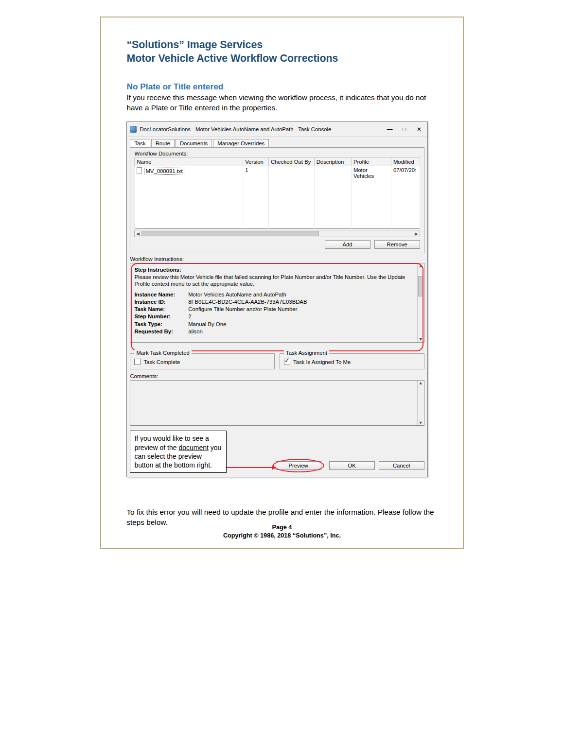“Solutions” Image Services
Motor Vehicle Active Workflow Corrections
No Plate or Title entered
If you receive this message when viewing the workflow process, it indicates that you do not have a Plate or Title entered in the properties.
DocLocatorSolutions - Motor Vehicles AutoName and AutoPath - Task Console
—□✕
Task
Route
Documents
Manager Overrides
Workflow Documents:
| Name | Version | Checked Out By | Description | Profile | Modified |
| --- | --- | --- | --- | --- | --- |
| MV_000091.txt | 1 | | | Motor Vehicles | 07/07/20: |
◀
▶
Add
Remove
Workflow Instructions:
▲
▼
Step Instructions:
Please review this Motor Vehicle file that failed scanning for Plate Number and/or Title Number. Use the Update Profile context menu to set the appropriate value.
| Instance Name: | Motor Vehicles AutoName and AutoPath |
| Instance ID: | 8FB0EE4C-BD2C-4CEA-AA2B-733A7E03BDAB |
| Task Name: | Configure Title Number and/or Plate Number |
| Step Number: | 2 |
| Task Type: | Manual By One |
| Requested By: | alison |
Mark Task Completed
Task Complete
Task Assignment
Task Is Assigned To Me
Comments:
▲
▼
If you would like to see a preview of the document you can select the preview button at the bottom right.
Preview
OK
Cancel
To fix this error you will need to update the profile and enter the information. Please follow the steps below.
Page 4
Copyright © 1986, 2018 “Solutions”, Inc.